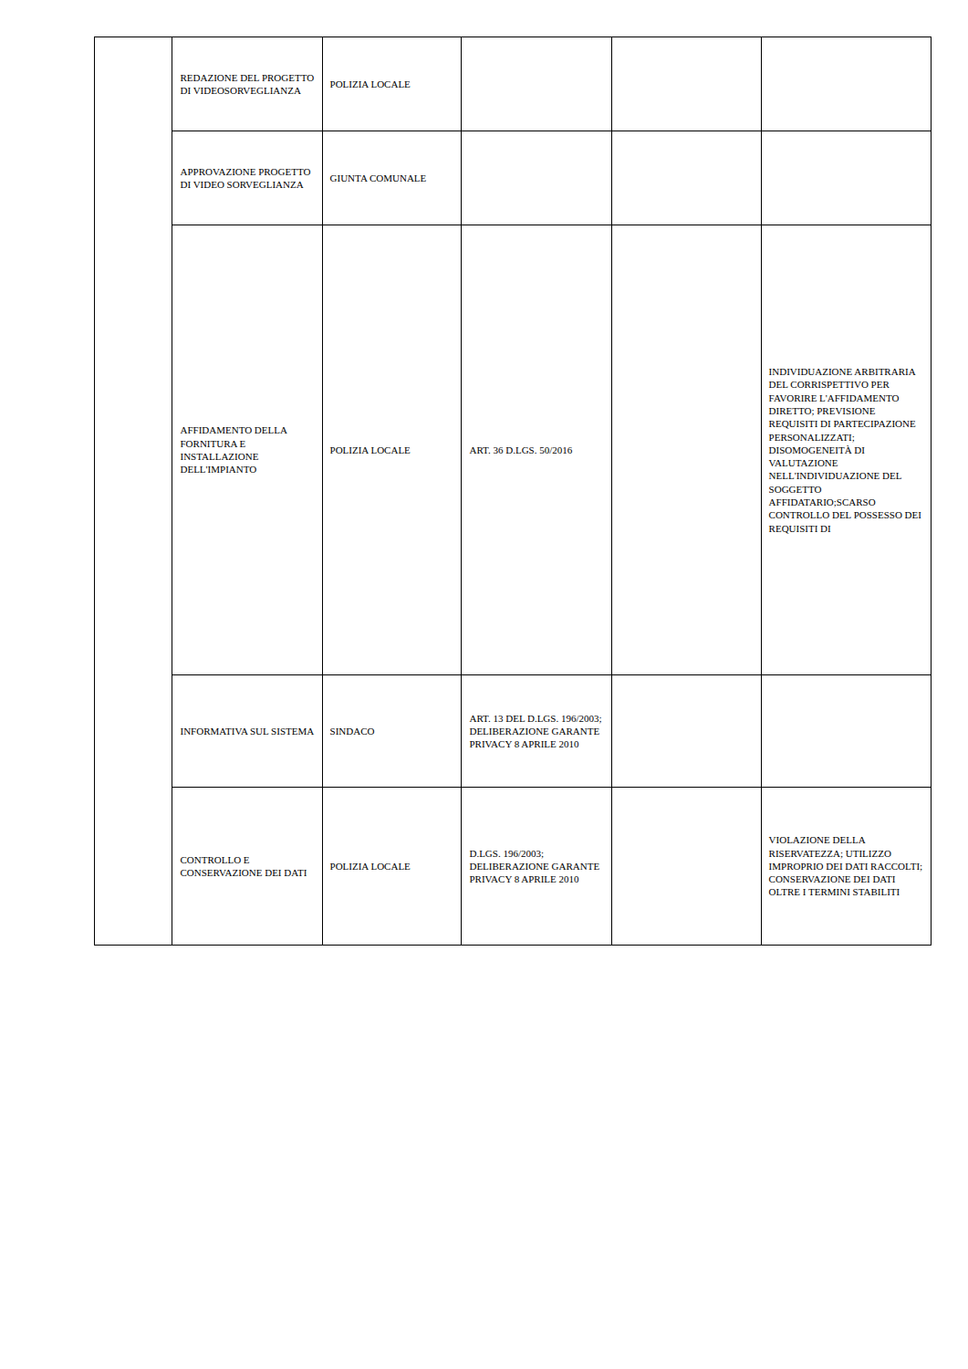| | | REDAZIONE DEL PROGETTO DI VIDEOSORVEGLIANZA | POLIZIA LOCALE | | | |
| APPROVAZIONE PROGETTO DI VIDEO SORVEGLIANZA | GIUNTA COMUNALE | | | |
| AFFIDAMENTO DELLA FORNITURA E INSTALLAZIONE DELL'IMPIANTO | POLIZIA LOCALE | ART. 36 D.LGS. 50/2016 | | INDIVIDUAZIONE ARBITRARIA DEL CORRISPETTIVO PER FAVORIRE L'AFFIDAMENTO DIRETTO; PREVISIONE REQUISITI DI PARTECIPAZIONE PERSONALIZZATI; DISOMOGENEITÀ DI VALUTAZIONE NELL'INDIVIDUAZIONE DEL SOGGETTO AFFIDATARIO;SCARSO CONTROLLO DEL POSSESSO DEI REQUISITI DI |
| INFORMATIVA SUL SISTEMA | SINDACO | ART. 13 DEL D.LGS. 196/2003; DELIBERAZIONE GARANTE PRIVACY 8 APRILE 2010 | | |
| CONTROLLO E CONSERVAZIONE DEI DATI | POLIZIA LOCALE | D.LGS. 196/2003; DELIBERAZIONE GARANTE PRIVACY 8 APRILE 2010 | | VIOLAZIONE DELLA RISERVATEZZA; UTILIZZO IMPROPRIO DEI DATI RACCOLTI; CONSERVAZIONE DEI DATI OLTRE I TERMINI STABILITI |